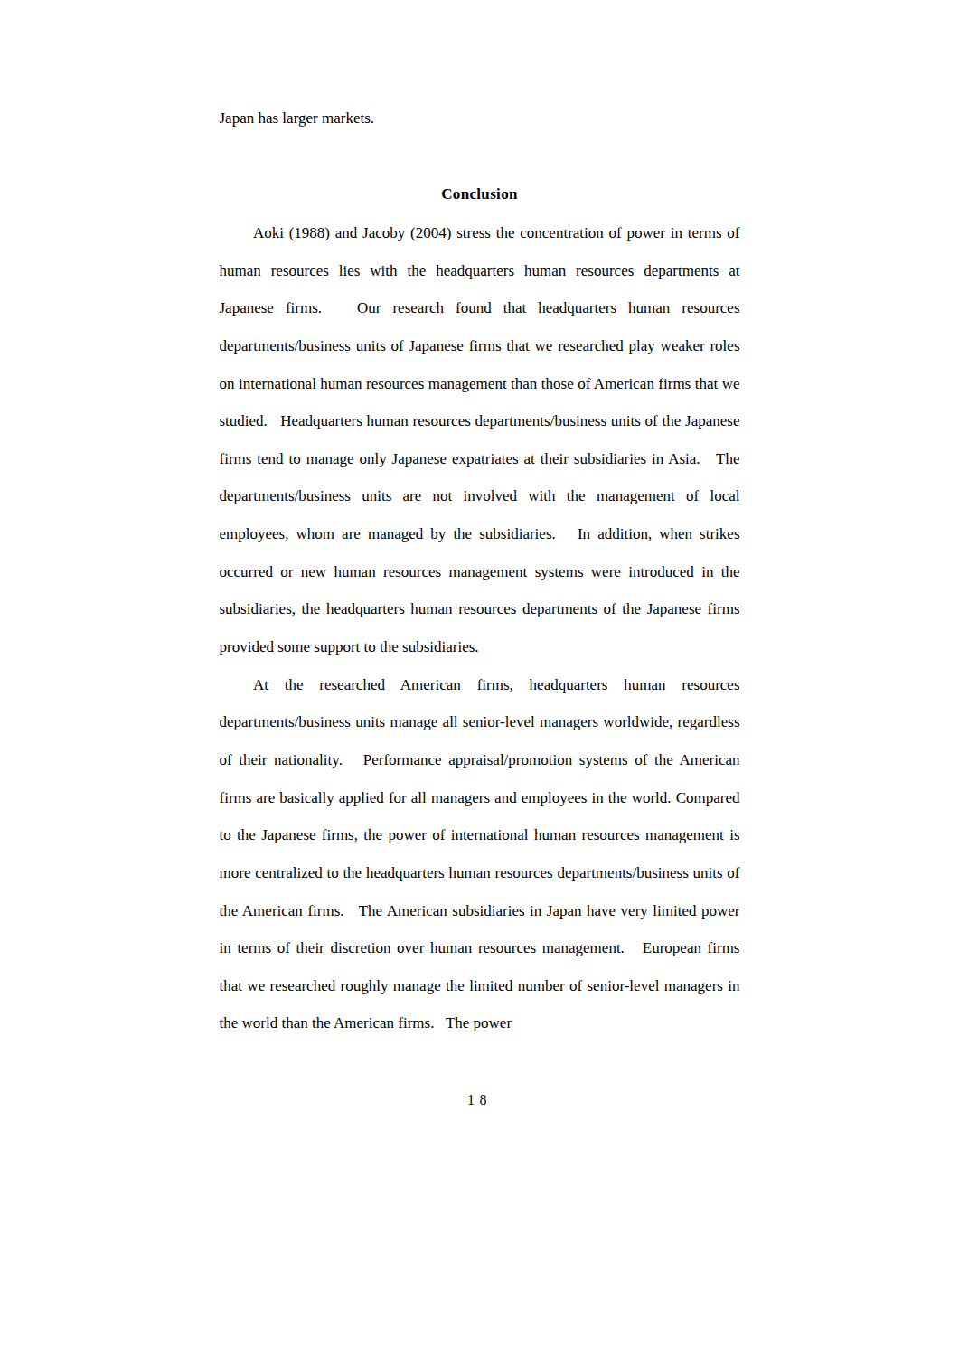Japan has larger markets.
Conclusion
Aoki (1988) and Jacoby (2004) stress the concentration of power in terms of human resources lies with the headquarters human resources departments at Japanese firms. Our research found that headquarters human resources departments/business units of Japanese firms that we researched play weaker roles on international human resources management than those of American firms that we studied. Headquarters human resources departments/business units of the Japanese firms tend to manage only Japanese expatriates at their subsidiaries in Asia. The departments/business units are not involved with the management of local employees, whom are managed by the subsidiaries. In addition, when strikes occurred or new human resources management systems were introduced in the subsidiaries, the headquarters human resources departments of the Japanese firms provided some support to the subsidiaries.
At the researched American firms, headquarters human resources departments/business units manage all senior-level managers worldwide, regardless of their nationality. Performance appraisal/promotion systems of the American firms are basically applied for all managers and employees in the world. Compared to the Japanese firms, the power of international human resources management is more centralized to the headquarters human resources departments/business units of the American firms. The American subsidiaries in Japan have very limited power in terms of their discretion over human resources management. European firms that we researched roughly manage the limited number of senior-level managers in the world than the American firms. The power
18